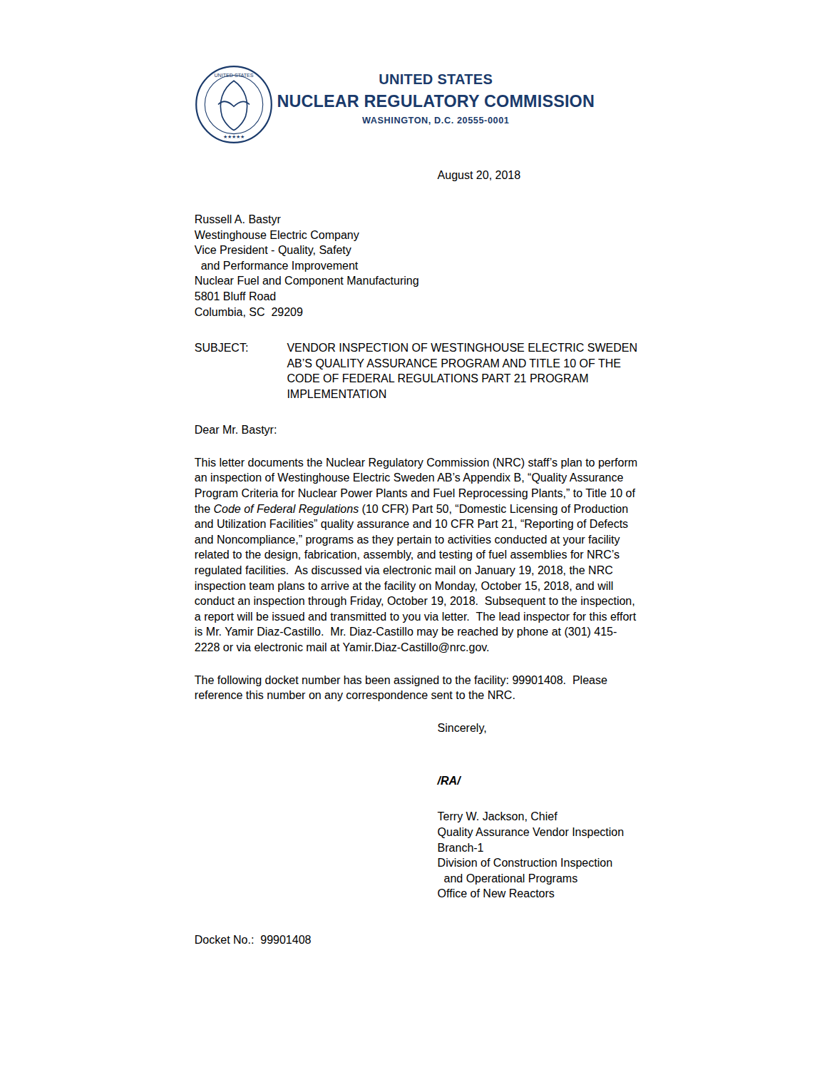UNITED STATES
NUCLEAR REGULATORY COMMISSION
WASHINGTON, D.C. 20555-0001
August 20, 2018
Russell A. Bastyr Westinghouse Electric Company Vice President - Quality, Safety and Performance Improvement Nuclear Fuel and Component Manufacturing 5801 Bluff Road Columbia, SC 29209
SUBJECT:
VENDOR INSPECTION OF WESTINGHOUSE ELECTRIC SWEDEN AB’S QUALITY ASSURANCE PROGRAM AND TITLE 10 OF THE CODE OF FEDERAL REGULATIONS PART 21 PROGRAM IMPLEMENTATION
Dear Mr. Bastyr:
This letter documents the Nuclear Regulatory Commission (NRC) staff’s plan to perform an inspection of Westinghouse Electric Sweden AB’s Appendix B, “Quality Assurance Program Criteria for Nuclear Power Plants and Fuel Reprocessing Plants,” to Title 10 of the Code of Federal Regulations (10 CFR) Part 50, “Domestic Licensing of Production and Utilization Facilities” quality assurance and 10 CFR Part 21, “Reporting of Defects and Noncompliance,” programs as they pertain to activities conducted at your facility related to the design, fabrication, assembly, and testing of fuel assemblies for NRC’s regulated facilities. As discussed via electronic mail on January 19, 2018, the NRC inspection team plans to arrive at the facility on Monday, October 15, 2018, and will conduct an inspection through Friday, October 19, 2018. Subsequent to the inspection, a report will be issued and transmitted to you via letter. The lead inspector for this effort is Mr. Yamir Diaz-Castillo. Mr. Diaz-Castillo may be reached by phone at (301) 415-2228 or via electronic mail at Yamir.Diaz-Castillo@nrc.gov.
The following docket number has been assigned to the facility: 99901408. Please reference this number on any correspondence sent to the NRC.
Sincerely,
/RA/
Terry W. Jackson, Chief Quality Assurance Vendor Inspection Branch-1 Division of Construction Inspection and Operational Programs Office of New Reactors
Docket No.: 99901408